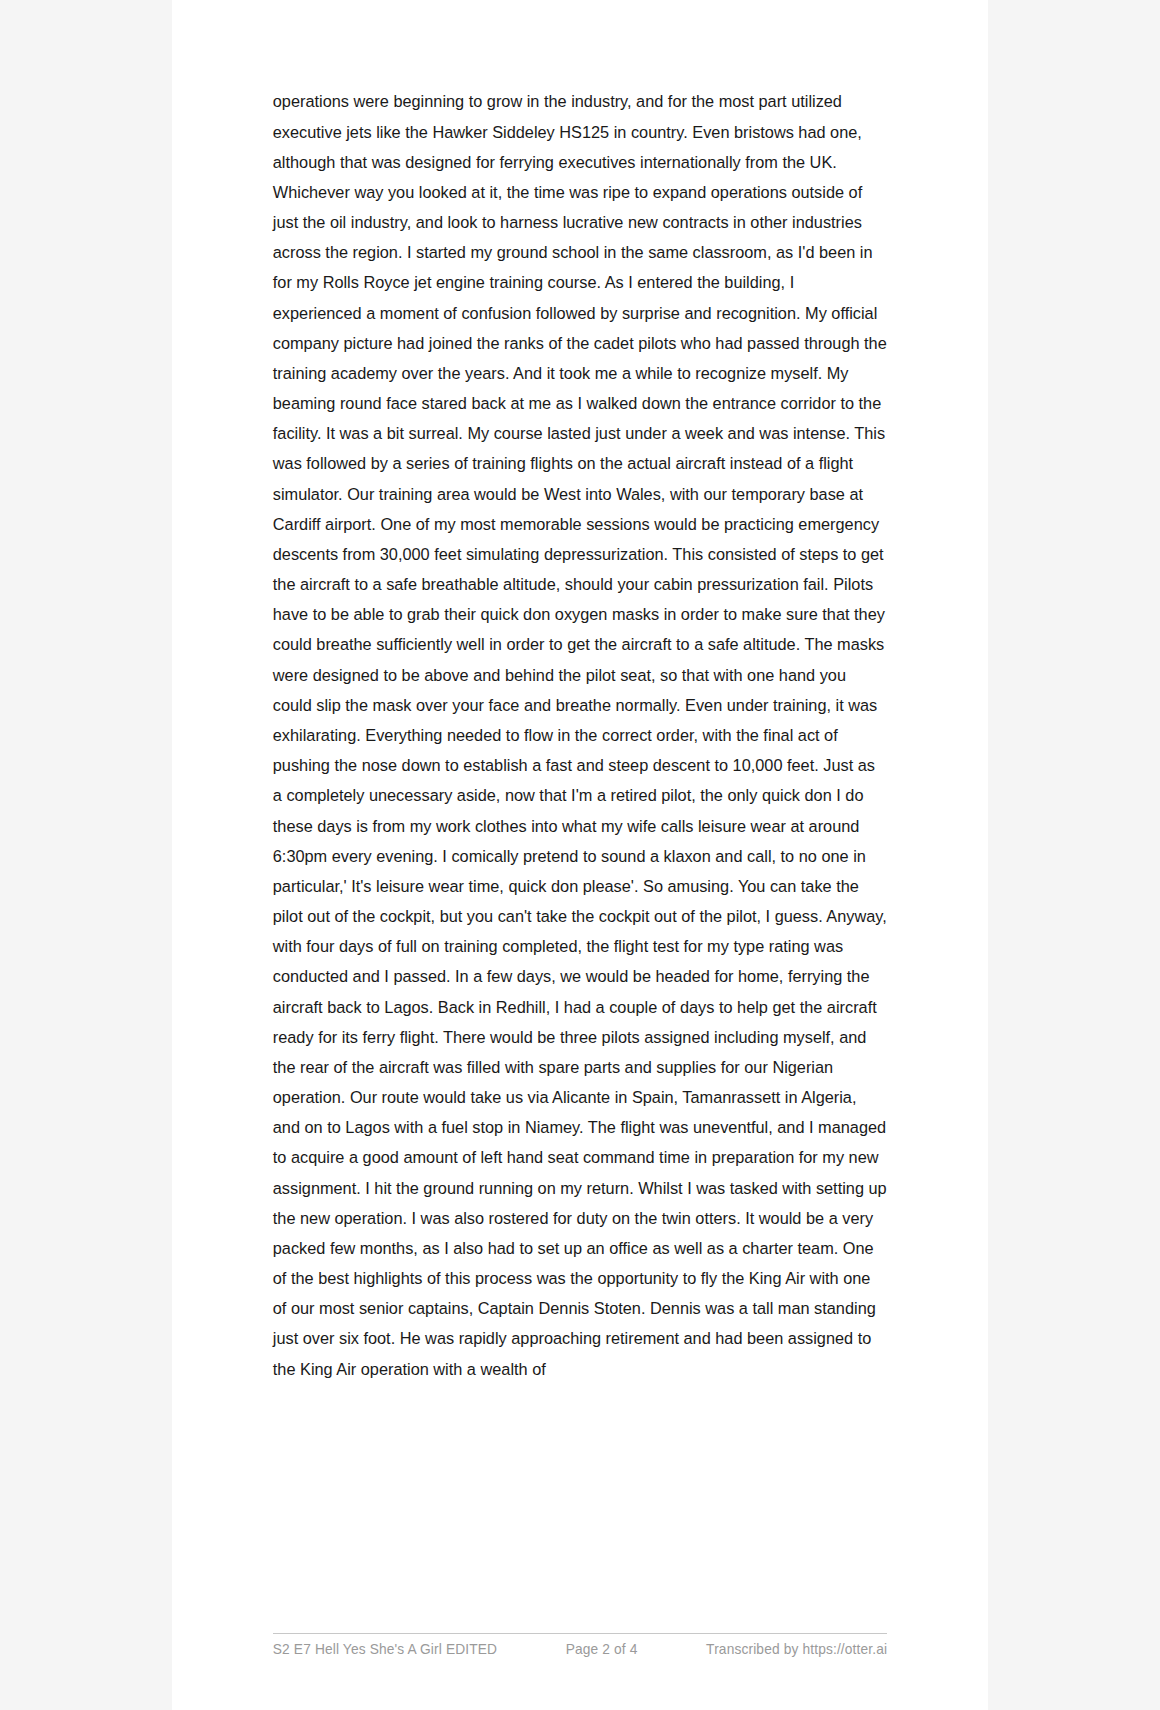operations were beginning to grow in the industry, and for the most part utilized executive jets like the Hawker Siddeley HS125 in country. Even bristows had one, although that was designed for ferrying executives internationally from the UK. Whichever way you looked at it, the time was ripe to expand operations outside of just the oil industry, and look to harness lucrative new contracts in other industries across the region. I started my ground school in the same classroom, as I'd been in for my Rolls Royce jet engine training course. As I entered the building, I experienced a moment of confusion followed by surprise and recognition. My official company picture had joined the ranks of the cadet pilots who had passed through the training academy over the years. And it took me a while to recognize myself. My beaming round face stared back at me as I walked down the entrance corridor to the facility. It was a bit surreal. My course lasted just under a week and was intense. This was followed by a series of training flights on the actual aircraft instead of a flight simulator. Our training area would be West into Wales, with our temporary base at Cardiff airport. One of my most memorable sessions would be practicing emergency descents from 30,000 feet simulating depressurization. This consisted of steps to get the aircraft to a safe breathable altitude, should your cabin pressurization fail. Pilots have to be able to grab their quick don oxygen masks in order to make sure that they could breathe sufficiently well in order to get the aircraft to a safe altitude. The masks were designed to be above and behind the pilot seat, so that with one hand you could slip the mask over your face and breathe normally. Even under training, it was exhilarating. Everything needed to flow in the correct order, with the final act of pushing the nose down to establish a fast and steep descent to 10,000 feet. Just as a completely unecessary aside, now that I'm a retired pilot, the only quick don I do these days is from my work clothes into what my wife calls leisure wear at around 6:30pm every evening. I comically pretend to sound a klaxon and call, to no one in particular,' It's leisure wear time, quick don please'. So amusing. You can take the pilot out of the cockpit, but you can't take the cockpit out of the pilot, I guess. Anyway, with four days of full on training completed, the flight test for my type rating was conducted and I passed. In a few days, we would be headed for home, ferrying the aircraft back to Lagos. Back in Redhill, I had a couple of days to help get the aircraft ready for its ferry flight. There would be three pilots assigned including myself, and the rear of the aircraft was filled with spare parts and supplies for our Nigerian operation. Our route would take us via Alicante in Spain, Tamanrassett in Algeria, and on to Lagos with a fuel stop in Niamey. The flight was uneventful, and I managed to acquire a good amount of left hand seat command time in preparation for my new assignment. I hit the ground running on my return. Whilst I was tasked with setting up the new operation. I was also rostered for duty on the twin otters. It would be a very packed few months, as I also had to set up an office as well as a charter team. One of the best highlights of this process was the opportunity to fly the King Air with one of our most senior captains, Captain Dennis Stoten. Dennis was a tall man standing just over six foot. He was rapidly approaching retirement and had been assigned to the King Air operation with a wealth of
S2 E7 Hell Yes She's A Girl EDITED Page 2 of 4 Transcribed by https://otter.ai